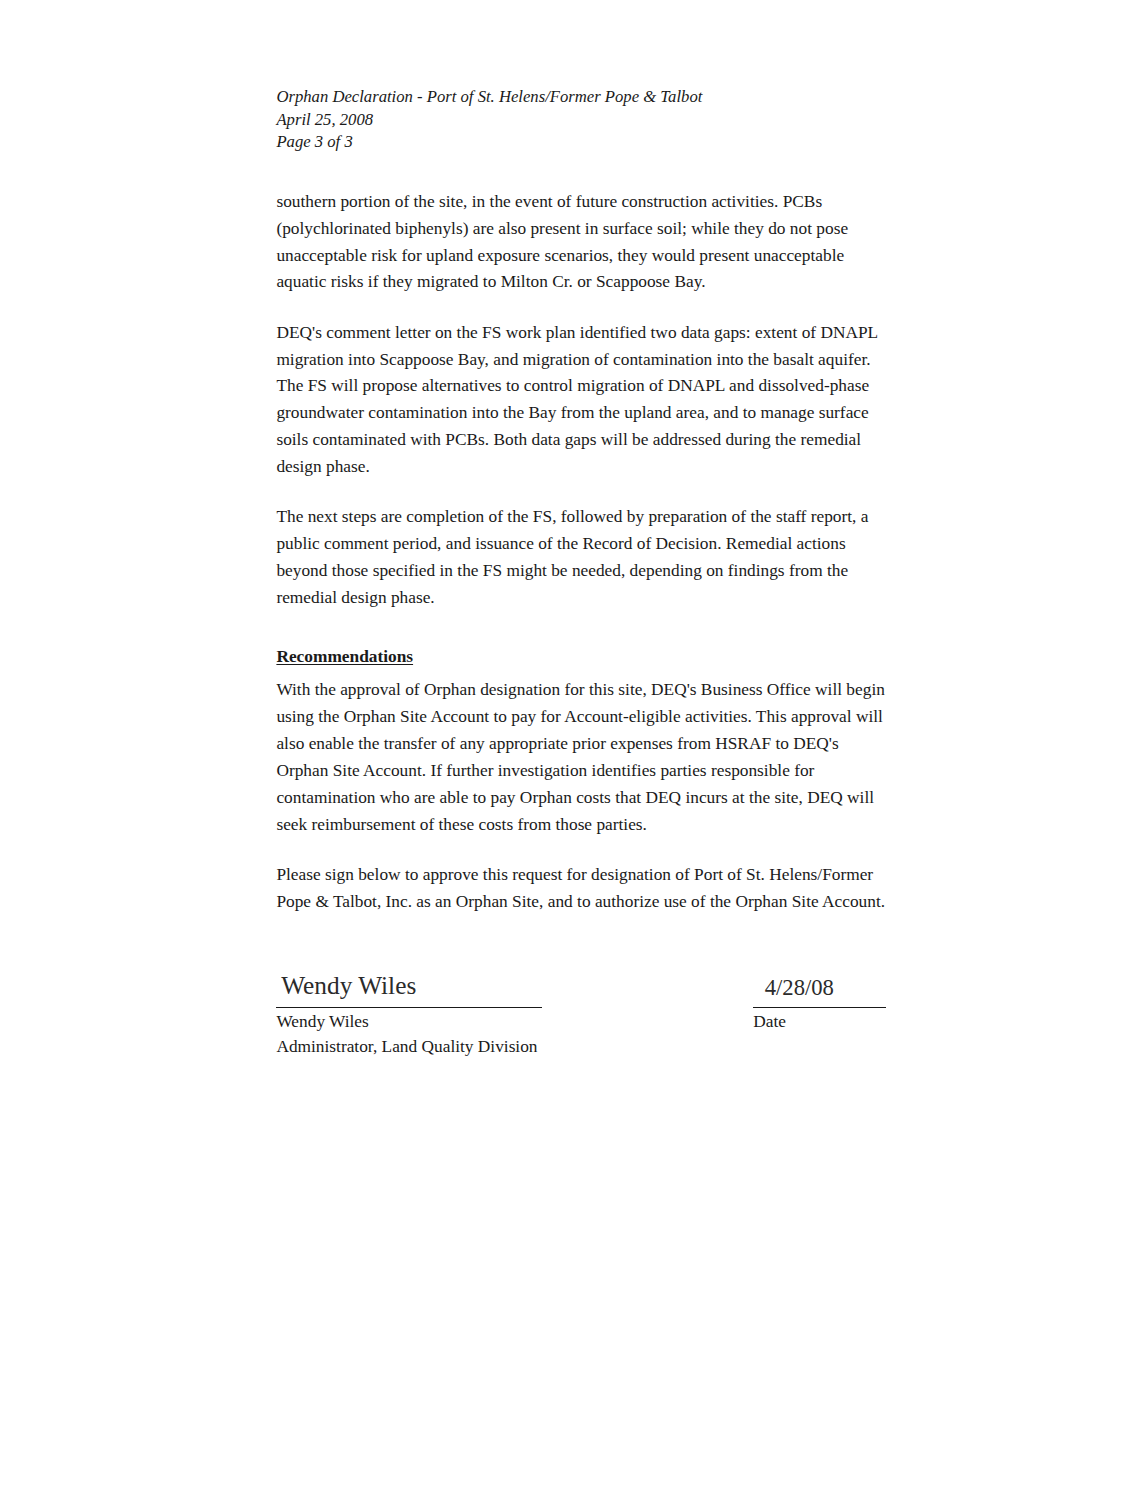Orphan Declaration - Port of St. Helens/Former Pope & Talbot
April 25, 2008
Page 3 of 3
southern portion of the site, in the event of future construction activities. PCBs (polychlorinated biphenyls) are also present in surface soil; while they do not pose unacceptable risk for upland exposure scenarios, they would present unacceptable aquatic risks if they migrated to Milton Cr. or Scappoose Bay.
DEQ's comment letter on the FS work plan identified two data gaps: extent of DNAPL migration into Scappoose Bay, and migration of contamination into the basalt aquifer. The FS will propose alternatives to control migration of DNAPL and dissolved-phase groundwater contamination into the Bay from the upland area, and to manage surface soils contaminated with PCBs. Both data gaps will be addressed during the remedial design phase.
The next steps are completion of the FS, followed by preparation of the staff report, a public comment period, and issuance of the Record of Decision. Remedial actions beyond those specified in the FS might be needed, depending on findings from the remedial design phase.
Recommendations
With the approval of Orphan designation for this site, DEQ's Business Office will begin using the Orphan Site Account to pay for Account-eligible activities. This approval will also enable the transfer of any appropriate prior expenses from HSRAF to DEQ's Orphan Site Account. If further investigation identifies parties responsible for contamination who are able to pay Orphan costs that DEQ incurs at the site, DEQ will seek reimbursement of these costs from those parties.
Please sign below to approve this request for designation of Port of St. Helens/Former Pope & Talbot, Inc. as an Orphan Site, and to authorize use of the Orphan Site Account.
Wendy Wiles
4/28/08
Wendy Wiles
Administrator, Land Quality Division
Date